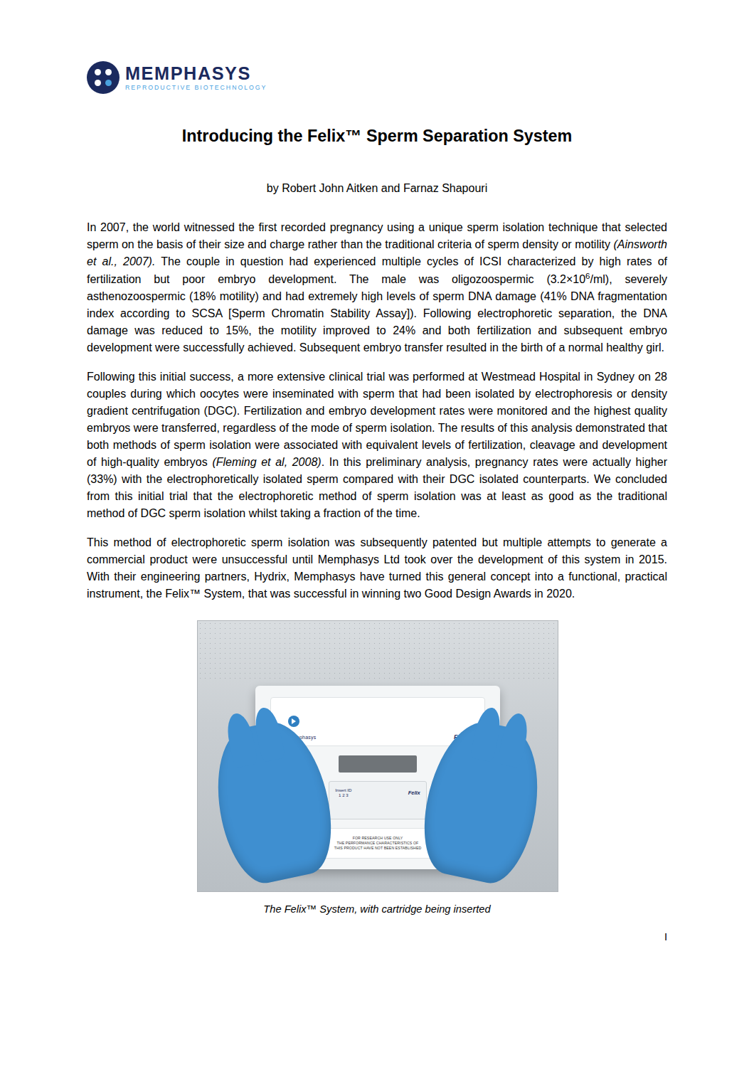MEMPHASYS
Reproductive Biotechnology
Introducing the Felix™ Sperm Separation System
by Robert John Aitken and Farnaz Shapouri
In 2007, the world witnessed the first recorded pregnancy using a unique sperm isolation technique that selected sperm on the basis of their size and charge rather than the traditional criteria of sperm density or motility (Ainsworth et al., 2007). The couple in question had experienced multiple cycles of ICSI characterized by high rates of fertilization but poor embryo development. The male was oligozoospermic (3.2×106/ml), severely asthenozoospermic (18% motility) and had extremely high levels of sperm DNA damage (41% DNA fragmentation index according to SCSA [Sperm Chromatin Stability Assay]). Following electrophoretic separation, the DNA damage was reduced to 15%, the motility improved to 24% and both fertilization and subsequent embryo development were successfully achieved. Subsequent embryo transfer resulted in the birth of a normal healthy girl.
Following this initial success, a more extensive clinical trial was performed at Westmead Hospital in Sydney on 28 couples during which oocytes were inseminated with sperm that had been isolated by electrophoresis or density gradient centrifugation (DGC). Fertilization and embryo development rates were monitored and the highest quality embryos were transferred, regardless of the mode of sperm isolation. The results of this analysis demonstrated that both methods of sperm isolation were associated with equivalent levels of fertilization, cleavage and development of high-quality embryos (Fleming et al, 2008). In this preliminary analysis, pregnancy rates were actually higher (33%) with the electrophoretically isolated sperm compared with their DGC isolated counterparts. We concluded from this initial trial that the electrophoretic method of sperm isolation was at least as good as the traditional method of DGC sperm isolation whilst taking a fraction of the time.
This method of electrophoretic sperm isolation was subsequently patented but multiple attempts to generate a commercial product were unsuccessful until Memphasys Ltd took over the development of this system in 2015. With their engineering partners, Hydrix, Memphasys have turned this general concept into a functional, practical instrument, the Felix™ System, that was successful in winning two Good Design Awards in 2020.
Memphasys
Felix
Insert ID
1 2 3
Felix
FOR RESEARCH USE ONLY
THE PERFORMANCE CHARACTERISTICS OF
THIS PRODUCT HAVE NOT BEEN ESTABLISHED
The Felix™ System, with cartridge being inserted
I